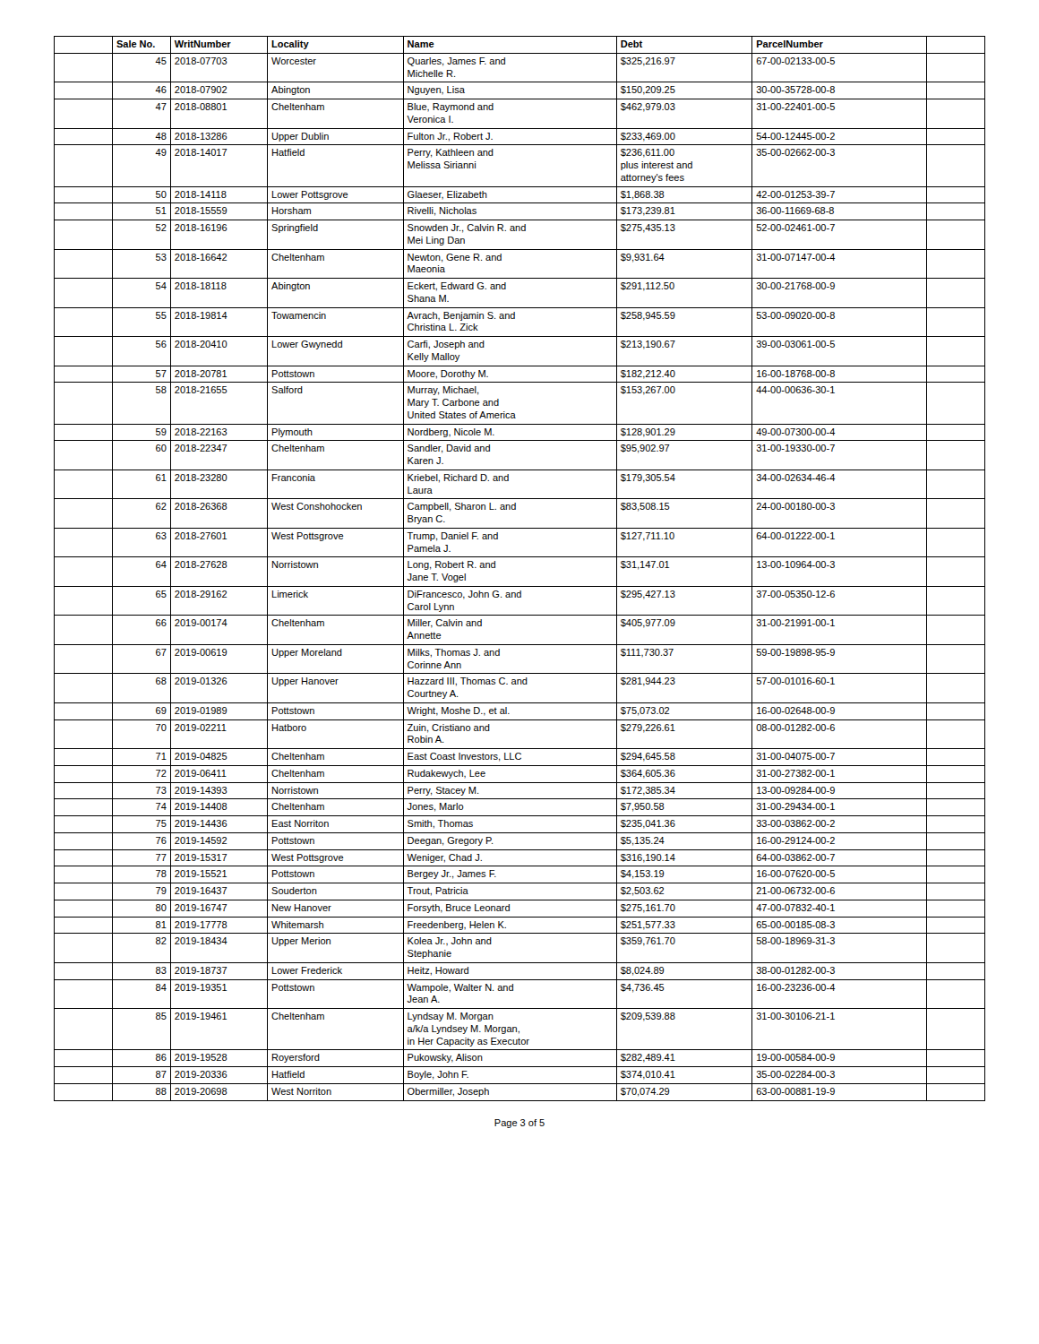| | Sale No. | WritNumber | Locality | Name | Debt | ParcelNumber | |
| --- | --- | --- | --- | --- | --- | --- | --- |
| | 45 | 2018-07703 | Worcester | Quarles, James F. and Michelle R. | $325,216.97 | 67-00-02133-00-5 | |
| | 46 | 2018-07902 | Abington | Nguyen, Lisa | $150,209.25 | 30-00-35728-00-8 | |
| | 47 | 2018-08801 | Cheltenham | Blue, Raymond and Veronica I. | $462,979.03 | 31-00-22401-00-5 | |
| | 48 | 2018-13286 | Upper Dublin | Fulton Jr., Robert J. | $233,469.00 | 54-00-12445-00-2 | |
| | 49 | 2018-14017 | Hatfield | Perry, Kathleen and Melissa Sirianni | $236,611.00 plus interest and attorney's fees | 35-00-02662-00-3 | |
| | 50 | 2018-14118 | Lower Pottsgrove | Glaeser, Elizabeth | $1,868.38 | 42-00-01253-39-7 | |
| | 51 | 2018-15559 | Horsham | Rivelli, Nicholas | $173,239.81 | 36-00-11669-68-8 | |
| | 52 | 2018-16196 | Springfield | Snowden Jr., Calvin R. and Mei Ling Dan | $275,435.13 | 52-00-02461-00-7 | |
| | 53 | 2018-16642 | Cheltenham | Newton, Gene R. and Maeonia | $9,931.64 | 31-00-07147-00-4 | |
| | 54 | 2018-18118 | Abington | Eckert, Edward G. and Shana M. | $291,112.50 | 30-00-21768-00-9 | |
| | 55 | 2018-19814 | Towamencin | Avrach, Benjamin S. and Christina L. Zick | $258,945.59 | 53-00-09020-00-8 | |
| | 56 | 2018-20410 | Lower Gwynedd | Carfi, Joseph and Kelly Malloy | $213,190.67 | 39-00-03061-00-5 | |
| | 57 | 2018-20781 | Pottstown | Moore, Dorothy M. | $182,212.40 | 16-00-18768-00-8 | |
| | 58 | 2018-21655 | Salford | Murray, Michael, Mary T. Carbone and United States of America | $153,267.00 | 44-00-00636-30-1 | |
| | 59 | 2018-22163 | Plymouth | Nordberg, Nicole M. | $128,901.29 | 49-00-07300-00-4 | |
| | 60 | 2018-22347 | Cheltenham | Sandler, David and Karen J. | $95,902.97 | 31-00-19330-00-7 | |
| | 61 | 2018-23280 | Franconia | Kriebel, Richard D. and Laura | $179,305.54 | 34-00-02634-46-4 | |
| | 62 | 2018-26368 | West Conshohocken | Campbell, Sharon L. and Bryan C. | $83,508.15 | 24-00-00180-00-3 | |
| | 63 | 2018-27601 | West Pottsgrove | Trump, Daniel F. and Pamela J. | $127,711.10 | 64-00-01222-00-1 | |
| | 64 | 2018-27628 | Norristown | Long, Robert R. and Jane T. Vogel | $31,147.01 | 13-00-10964-00-3 | |
| | 65 | 2018-29162 | Limerick | DiFrancesco, John G. and Carol Lynn | $295,427.13 | 37-00-05350-12-6 | |
| | 66 | 2019-00174 | Cheltenham | Miller, Calvin and Annette | $405,977.09 | 31-00-21991-00-1 | |
| | 67 | 2019-00619 | Upper Moreland | Milks, Thomas J. and Corinne Ann | $111,730.37 | 59-00-19898-95-9 | |
| | 68 | 2019-01326 | Upper Hanover | Hazzard III, Thomas C. and Courtney A. | $281,944.23 | 57-00-01016-60-1 | |
| | 69 | 2019-01989 | Pottstown | Wright, Moshe D., et al. | $75,073.02 | 16-00-02648-00-9 | |
| | 70 | 2019-02211 | Hatboro | Zuin, Cristiano and Robin A. | $279,226.61 | 08-00-01282-00-6 | |
| | 71 | 2019-04825 | Cheltenham | East Coast Investors, LLC | $294,645.58 | 31-00-04075-00-7 | |
| | 72 | 2019-06411 | Cheltenham | Rudakewych, Lee | $364,605.36 | 31-00-27382-00-1 | |
| | 73 | 2019-14393 | Norristown | Perry, Stacey M. | $172,385.34 | 13-00-09284-00-9 | |
| | 74 | 2019-14408 | Cheltenham | Jones, Marlo | $7,950.58 | 31-00-29434-00-1 | |
| | 75 | 2019-14436 | East Norriton | Smith, Thomas | $235,041.36 | 33-00-03862-00-2 | |
| | 76 | 2019-14592 | Pottstown | Deegan, Gregory P. | $5,135.24 | 16-00-29124-00-2 | |
| | 77 | 2019-15317 | West Pottsgrove | Weniger, Chad J. | $316,190.14 | 64-00-03862-00-7 | |
| | 78 | 2019-15521 | Pottstown | Bergey Jr., James F. | $4,153.19 | 16-00-07620-00-5 | |
| | 79 | 2019-16437 | Souderton | Trout, Patricia | $2,503.62 | 21-00-06732-00-6 | |
| | 80 | 2019-16747 | New Hanover | Forsyth, Bruce Leonard | $275,161.70 | 47-00-07832-40-1 | |
| | 81 | 2019-17778 | Whitemarsh | Freedenberg, Helen K. | $251,577.33 | 65-00-00185-08-3 | |
| | 82 | 2019-18434 | Upper Merion | Kolea Jr., John and Stephanie | $359,761.70 | 58-00-18969-31-3 | |
| | 83 | 2019-18737 | Lower Frederick | Heitz, Howard | $8,024.89 | 38-00-01282-00-3 | |
| | 84 | 2019-19351 | Pottstown | Wampole, Walter N. and Jean A. | $4,736.45 | 16-00-23236-00-4 | |
| | 85 | 2019-19461 | Cheltenham | Lyndsay M. Morgan a/k/a Lyndsey M. Morgan, in Her Capacity as Executor | $209,539.88 | 31-00-30106-21-1 | |
| | 86 | 2019-19528 | Royersford | Pukowsky, Alison | $282,489.41 | 19-00-00584-00-9 | |
| | 87 | 2019-20336 | Hatfield | Boyle, John F. | $374,010.41 | 35-00-02284-00-3 | |
| | 88 | 2019-20698 | West Norriton | Obermiller, Joseph | $70,074.29 | 63-00-00881-19-9 | |
Page 3 of 5